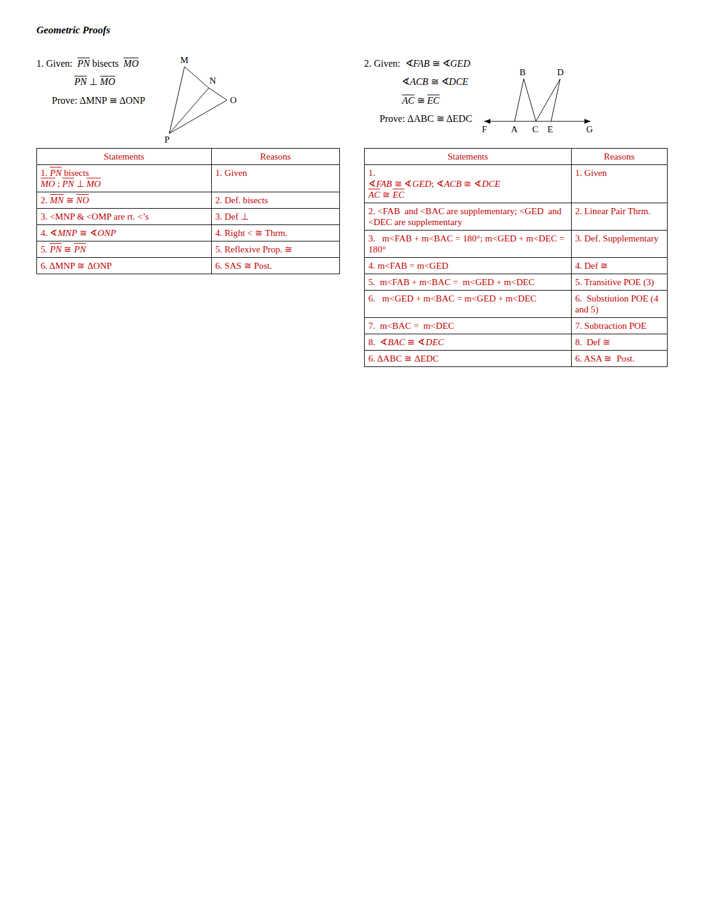Geometric Proofs
1. Given: PN bisects MO
PN ⊥ MO
Prove: ΔMNP ≅ ΔONP
M N O P
| Statements | Reasons |
| --- | --- |
| 1. PN bisects MO ; PN ⊥ MO | 1. Given |
| 2. MN ≅ NO | 2. Def. bisects |
| 3. <MNP & <OMP are rt. <’s | 3. Def ⊥ |
| 4. ∢ MNP ≅ ∢ ONP | 4. Right < ≅ Thrm. |
| 5. PN ≅ PN | 5. Reflexive Prop. ≅ |
| 6. ΔMNP ≅ ΔONP | 6. SAS ≅ Post. |
2. Given: ∢FAB ≅ ∢GED
∢ACB ≅ ∢DCE
AC ≅ EC
Prove: ΔABC ≅ ΔEDC
B D F A C E G
| Statements | Reasons |
| --- | --- |
| 1. ∢ FAB ≅ ∢ GED ; ∢ ACB ≅ ∢ DCE AC ≅ EC | 1. Given |
| 2. <FAB and <BAC are supplementary; <GED and <DEC are supplementary | 2. Linear Pair Thrm. |
| 3. m<FAB + m<BAC = 180°; m<GED + m<DEC = 180° | 3. Def. Supplementary |
| 4. m<FAB = m<GED | 4. Def ≅ |
| 5. m<FAB + m<BAC = m<GED + m<DEC | 5. Transitive POE (3) |
| 6. m<GED + m<BAC = m<GED + m<DEC | 6. Substiution POE (4 and 5) |
| 7. m<BAC = m<DEC | 7. Subtraction POE |
| 8. ∢ BAC ≅ ∢ DEC | 8. Def ≅ |
| 6. ΔABC ≅ ΔEDC | 6. ASA ≅ Post. |